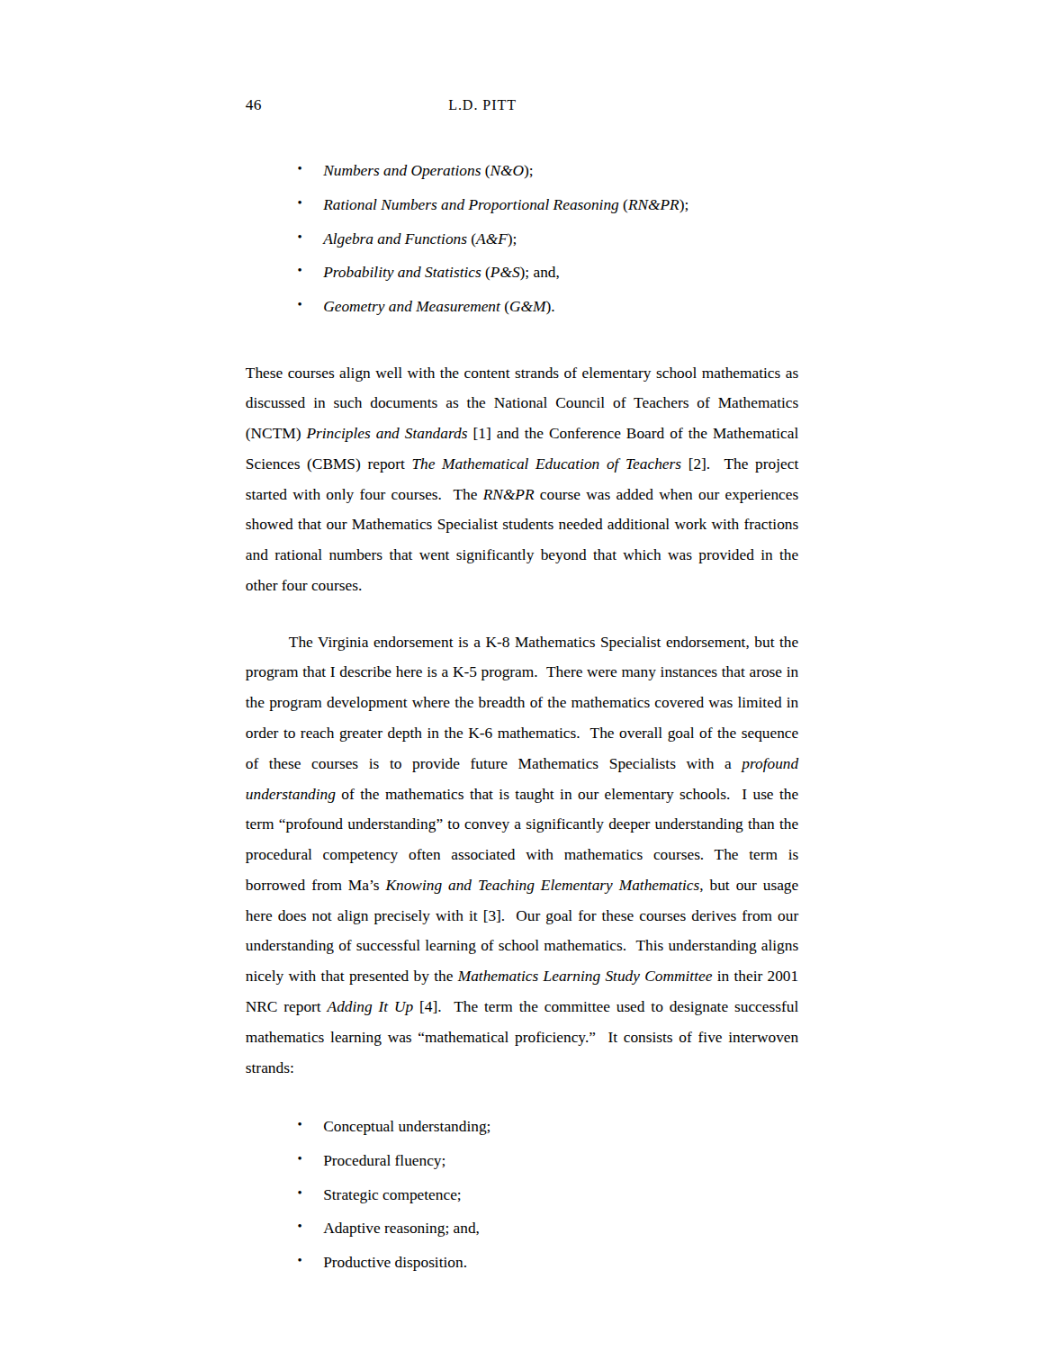46
L.D. PITT
Numbers and Operations (N&O);
Rational Numbers and Proportional Reasoning (RN&PR);
Algebra and Functions (A&F);
Probability and Statistics (P&S); and,
Geometry and Measurement (G&M).
These courses align well with the content strands of elementary school mathematics as discussed in such documents as the National Council of Teachers of Mathematics (NCTM) Principles and Standards [1] and the Conference Board of the Mathematical Sciences (CBMS) report The Mathematical Education of Teachers [2]. The project started with only four courses. The RN&PR course was added when our experiences showed that our Mathematics Specialist students needed additional work with fractions and rational numbers that went significantly beyond that which was provided in the other four courses.
The Virginia endorsement is a K-8 Mathematics Specialist endorsement, but the program that I describe here is a K-5 program. There were many instances that arose in the program development where the breadth of the mathematics covered was limited in order to reach greater depth in the K-6 mathematics. The overall goal of the sequence of these courses is to provide future Mathematics Specialists with a profound understanding of the mathematics that is taught in our elementary schools. I use the term “profound understanding” to convey a significantly deeper understanding than the procedural competency often associated with mathematics courses. The term is borrowed from Ma’s Knowing and Teaching Elementary Mathematics, but our usage here does not align precisely with it [3]. Our goal for these courses derives from our understanding of successful learning of school mathematics. This understanding aligns nicely with that presented by the Mathematics Learning Study Committee in their 2001 NRC report Adding It Up [4]. The term the committee used to designate successful mathematics learning was “mathematical proficiency.” It consists of five interwoven strands:
Conceptual understanding;
Procedural fluency;
Strategic competence;
Adaptive reasoning; and,
Productive disposition.